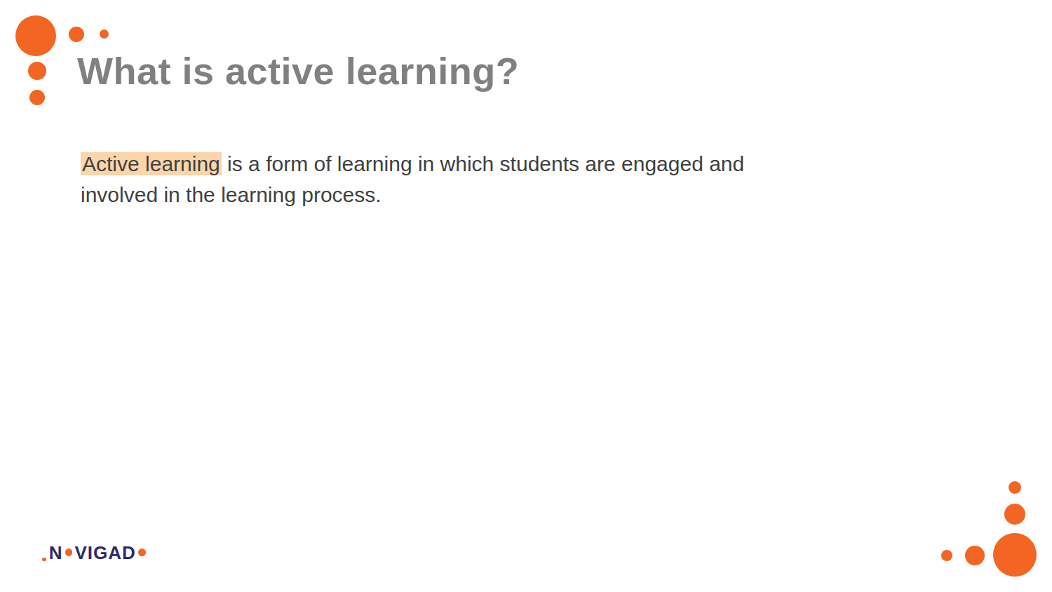What is active learning?
Active learning is a form of learning in which students are engaged and involved in the learning process.
N VIGAD